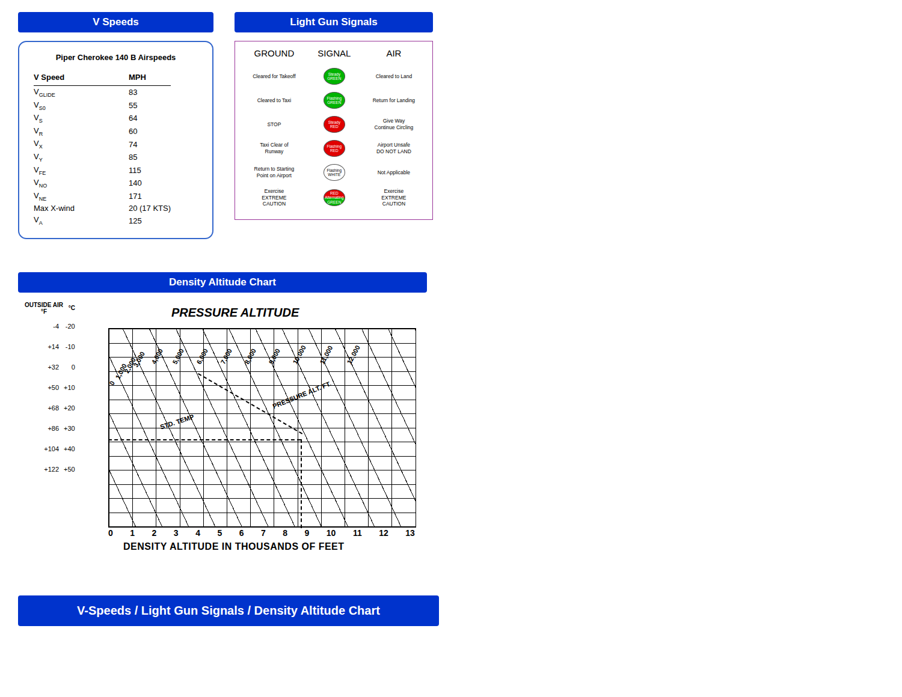V Speeds
Piper Cherokee 140 B Airspeeds
| V Speed | MPH |
| --- | --- |
| V GLIDE | 83 |
| V S0 | 55 |
| V S | 64 |
| V R | 60 |
| V X | 74 |
| V Y | 85 |
| V FE | 115 |
| V NO | 140 |
| V NE | 171 |
| Max X-wind | 20 (17 KTS) |
| V A | 125 |
Light Gun Signals
| GROUND | SIGNAL | AIR |
| --- | --- | --- |
| Cleared for Takeoff | Steady GREEN | Cleared to Land |
| Cleared to Taxi | Flashing GREEN | Return for Landing |
| STOP | Steady RED | Give Way Continue Circling |
| Taxi Clear of Runway | Flashing RED | Airport Unsafe DO NOT LAND |
| Return to Starting Point on Airport | Flashing WHITE | Not Applicable |
| Exercise EXTREME CAUTION | RED Alternating GREEN | Exercise EXTREME CAUTION |
Density Altitude Chart
| OUTSIDE AIR °F | °C |
| --- | --- |
| -4 | -20 |
| +14 | -10 |
| +32 | 0 |
| +50 | +10 |
| +68 | +20 |
| +86 | +30 |
| +104 | +40 |
| +122 | +50 |
PRESSURE ALTITUDE
0 1,000 2,000 3,000 4,000 5,000 6,000 7,000 8,000 9,000 10,000 11,000 12,000
STD. TEMP
PRESSURE ALT. FT.
01234 56789 10111213
DENSITY ALTITUDE IN THOUSANDS OF FEET
V-Speeds / Light Gun Signals / Density Altitude Chart